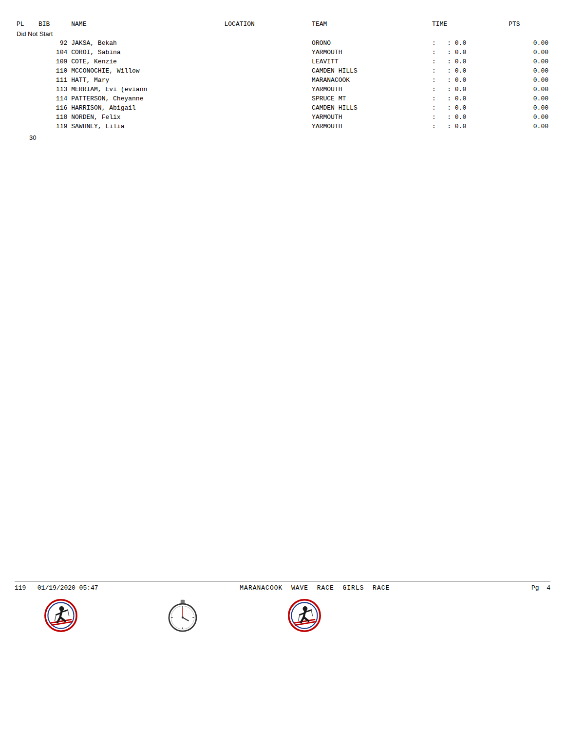| PL | BIB | NAME | LOCATION | TEAM | TIME | PTS |
| --- | --- | --- | --- | --- | --- | --- |
| Did Not Start |
| | 92 | JAKSA, Bekah | | ORONO | : : 0.0 | 0.00 |
| | 104 | COROI, Sabina | | YARMOUTH | : : 0.0 | 0.00 |
| | 109 | COTE, Kenzie | | LEAVITT | : : 0.0 | 0.00 |
| | 110 | MCCONOCHIE, Willow | | CAMDEN HILLS | : : 0.0 | 0.00 |
| | 111 | HATT, Mary | | MARANACOOK | : : 0.0 | 0.00 |
| | 113 | MERRIAM, Evi (eviann | | YARMOUTH | : : 0.0 | 0.00 |
| | 114 | PATTERSON, Cheyanne | | SPRUCE MT | : : 0.0 | 0.00 |
| | 116 | HARRISON, Abigail | | CAMDEN HILLS | : : 0.0 | 0.00 |
| | 118 | NORDEN, Felix | | YARMOUTH | : : 0.0 | 0.00 |
| | 119 | SAWHNEY, Lilia | | YARMOUTH | : : 0.0 | 0.00 |
| 30 |
119 01/19/2020 05:47
MARANACOOK WAVE RACE GIRLS RACE
Pg 4